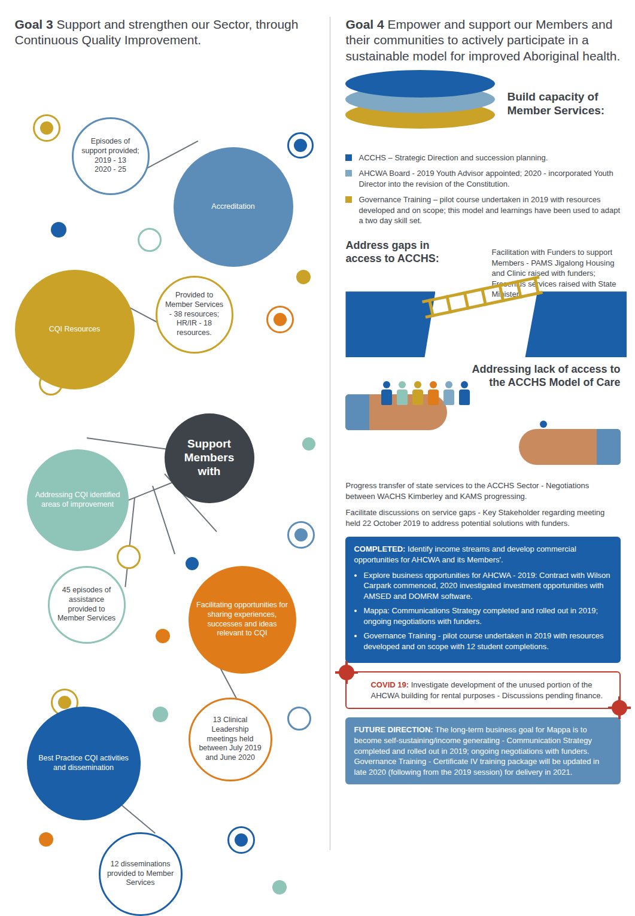Goal 3 Support and strengthen our Sector, through Continuous Quality Improvement.
Episodes of support provided;
2019 - 13
2020 - 25
Accreditation
CQI Resources
Provided to Member Services - 38 resources; HR/IR - 18 resources.
Addressing CQI identified areas of improvement
45 episodes of assistance provided to Member Services
Facilitating opportunities for sharing experiences, successes and ideas relevant to CQI
13 Clinical Leadership meetings held between July 2019 and June 2020
Best Practice CQI activities and dissemination
12 disseminations provided to Member Services
Support
Members
with
Goal 4 Empower and support our Members and their communities to actively participate in a sustainable model for improved Aboriginal health.
Build capacity of
Member Services:
ACCHS – Strategic Direction and succession planning.
AHCWA Board - 2019 Youth Advisor appointed; 2020 - incorporated Youth Director into the revision of the Constitution.
Governance Training – pilot course undertaken in 2019 with resources developed and on scope; this model and learnings have been used to adapt a two day skill set.
Address gaps in
access to ACCHS:
Facilitation with Funders to support Members - PAMS Jigalong Housing and Clinic raised with funders; Fresenius services raised with State Minister.
Addressing lack of access to
the ACCHS Model of Care
Progress transfer of state services to the ACCHS Sector - Negotiations between WACHS Kimberley and KAMS progressing.
Facilitate discussions on service gaps - Key Stakeholder regarding meeting held 22 October 2019 to address potential solutions with funders.
COMPLETED: Identify income streams and develop commercial opportunities for AHCWA and its Members'.
Explore business opportunities for AHCWA - 2019: Contract with Wilson Carpark commenced, 2020 investigated investment opportunities with AMSED and DOMRM software.
Mappa: Communications Strategy completed and rolled out in 2019; ongoing negotiations with funders.
Governance Training - pilot course undertaken in 2019 with resources developed and on scope with 12 student completions.
COVID 19: Investigate development of the unused portion of the AHCWA building for rental purposes - Discussions pending finance.
FUTURE DIRECTION: The long-term business goal for Mappa is to become self-sustaining/income generating - Communication Strategy completed and rolled out in 2019; ongoing negotiations with funders. Governance Training - Certificate IV training package will be updated in late 2020 (following from the 2019 session) for delivery in 2021.